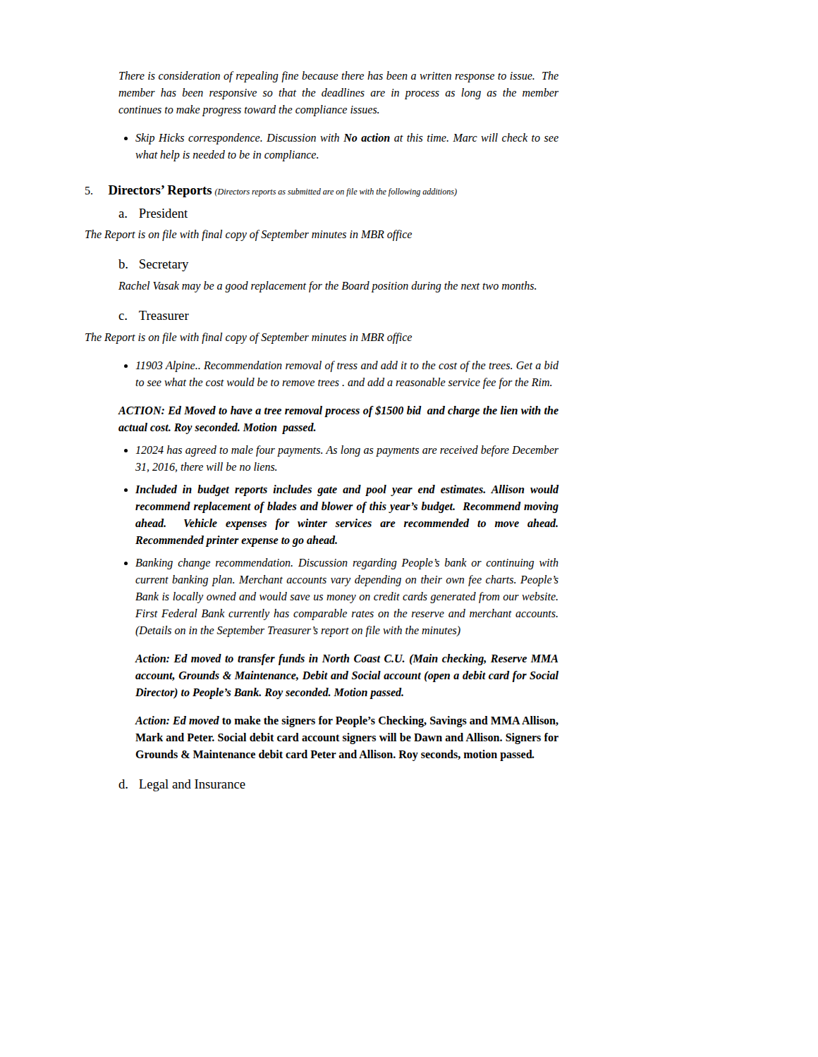There is consideration of repealing fine because there has been a written response to issue. The member has been responsive so that the deadlines are in process as long as the member continues to make progress toward the compliance issues.
Skip Hicks correspondence. Discussion with No action at this time. Marc will check to see what help is needed to be in compliance.
5. Directors’ Reports (Directors reports as submitted are on file with the following additions)
a. President
The Report is on file with final copy of September minutes in MBR office
b. Secretary
Rachel Vasak may be a good replacement for the Board position during the next two months.
c. Treasurer
The Report is on file with final copy of September minutes in MBR office
11903 Alpine.. Recommendation removal of tress and add it to the cost of the trees. Get a bid to see what the cost would be to remove trees . and add a reasonable service fee for the Rim.
ACTION: Ed Moved to have a tree removal process of $1500 bid and charge the lien with the actual cost. Roy seconded. Motion passed.
12024 has agreed to male four payments. As long as payments are received before December 31, 2016, there will be no liens.
Included in budget reports includes gate and pool year end estimates. Allison would recommend replacement of blades and blower of this year’s budget. Recommend moving ahead. Vehicle expenses for winter services are recommended to move ahead. Recommended printer expense to go ahead.
Banking change recommendation. Discussion regarding People’s bank or continuing with current banking plan. Merchant accounts vary depending on their own fee charts. People’s Bank is locally owned and would save us money on credit cards generated from our website. First Federal Bank currently has comparable rates on the reserve and merchant accounts. (Details on in the September Treasurer’s report on file with the minutes)
Action: Ed moved to transfer funds in North Coast C.U. (Main checking, Reserve MMA account, Grounds & Maintenance, Debit and Social account (open a debit card for Social Director) to People’s Bank. Roy seconded. Motion passed.
Action: Ed moved to make the signers for People’s Checking, Savings and MMA Allison, Mark and Peter. Social debit card account signers will be Dawn and Allison. Signers for Grounds & Maintenance debit card Peter and Allison. Roy seconds, motion passed.
d. Legal and Insurance